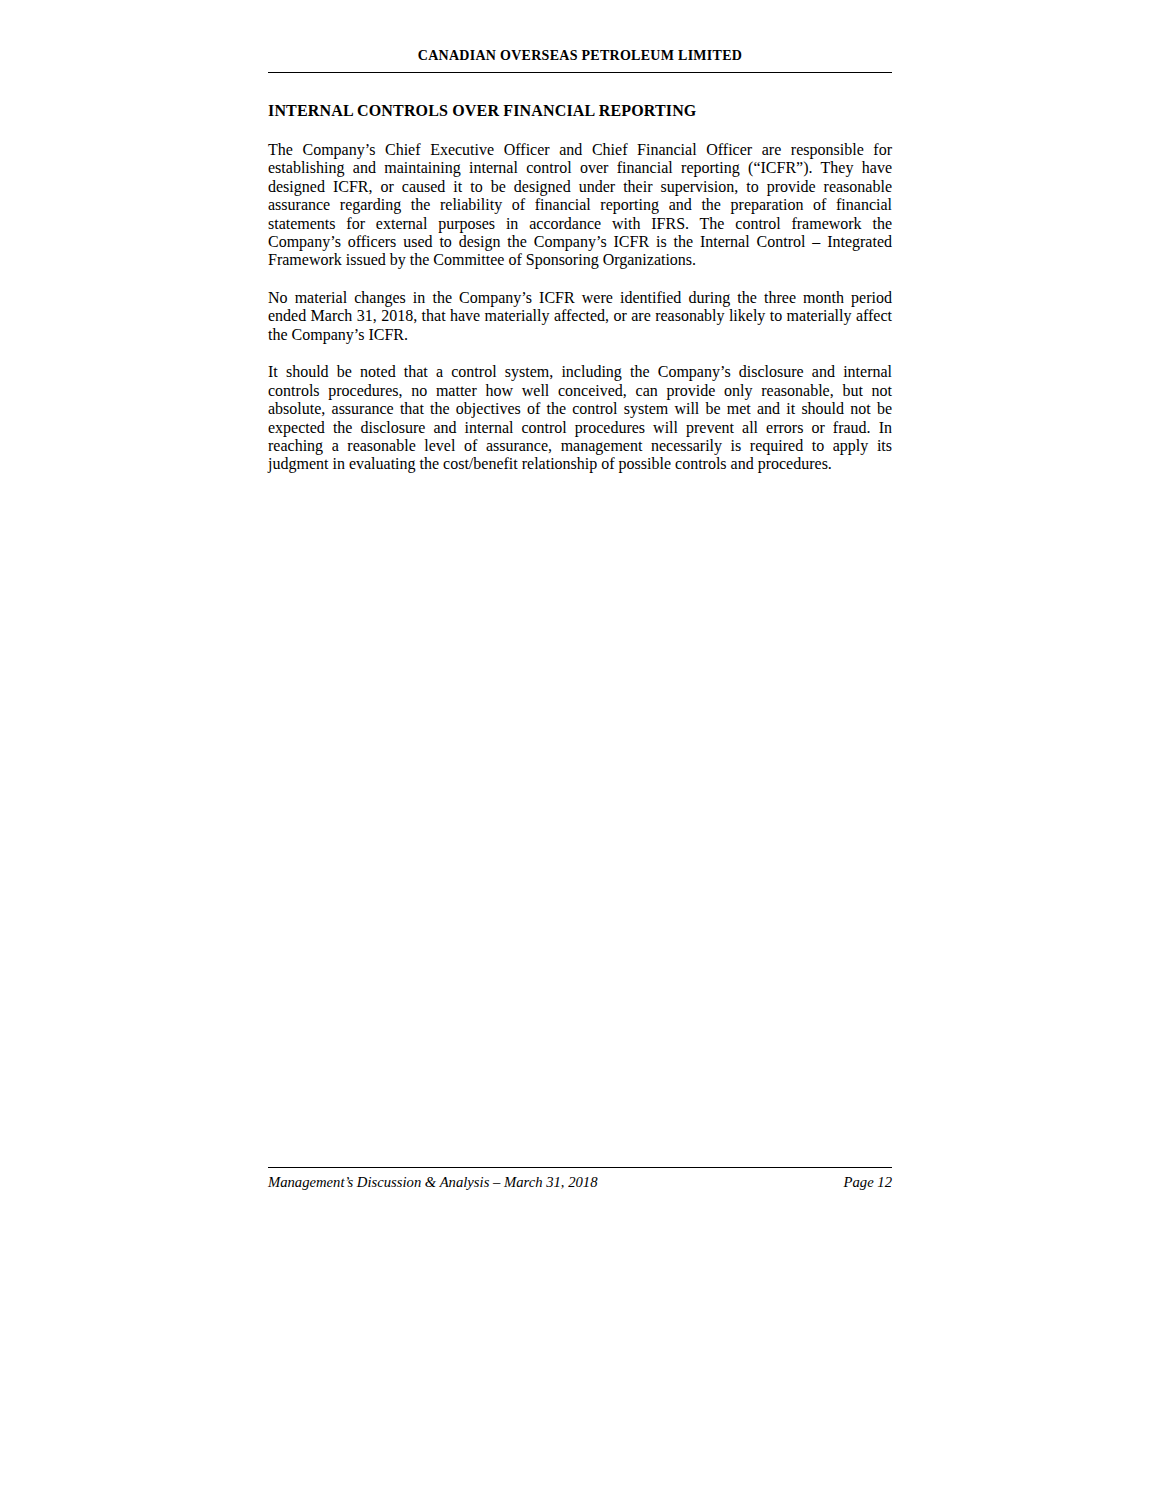CANADIAN OVERSEAS PETROLEUM LIMITED
INTERNAL CONTROLS OVER FINANCIAL REPORTING
The Company’s Chief Executive Officer and Chief Financial Officer are responsible for establishing and maintaining internal control over financial reporting (“ICFR”). They have designed ICFR, or caused it to be designed under their supervision, to provide reasonable assurance regarding the reliability of financial reporting and the preparation of financial statements for external purposes in accordance with IFRS. The control framework the Company’s officers used to design the Company’s ICFR is the Internal Control – Integrated Framework issued by the Committee of Sponsoring Organizations.
No material changes in the Company’s ICFR were identified during the three month period ended March 31, 2018, that have materially affected, or are reasonably likely to materially affect the Company’s ICFR.
It should be noted that a control system, including the Company’s disclosure and internal controls procedures, no matter how well conceived, can provide only reasonable, but not absolute, assurance that the objectives of the control system will be met and it should not be expected the disclosure and internal control procedures will prevent all errors or fraud. In reaching a reasonable level of assurance, management necessarily is required to apply its judgment in evaluating the cost/benefit relationship of possible controls and procedures.
Management’s Discussion & Analysis – March 31, 2018 Page 12